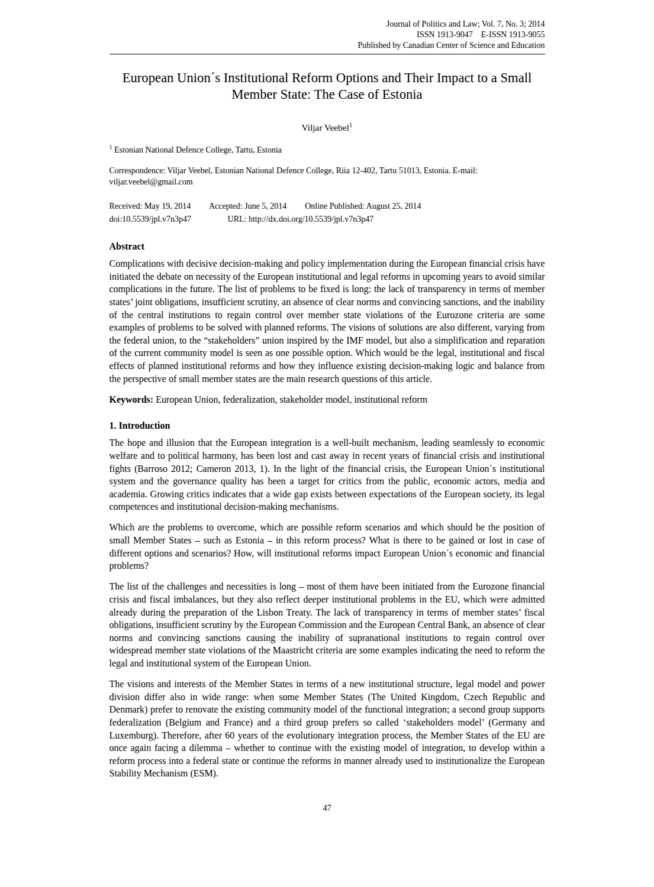Journal of Politics and Law; Vol. 7, No. 3; 2014
ISSN 1913-9047 E-ISSN 1913-9055
Published by Canadian Center of Science and Education
European Union´s Institutional Reform Options and Their Impact to a Small Member State: The Case of Estonia
Viljar Veebel1
1 Estonian National Defence College, Tartu, Estonia
Correspondence: Viljar Veebel, Estonian National Defence College, Riia 12-402, Tartu 51013, Estonia. E-mail: viljar.veebel@gmail.com
Received: May 19, 2014 Accepted: June 5, 2014 Online Published: August 25, 2014
doi:10.5539/jpl.v7n3p47 URL: http://dx.doi.org/10.5539/jpl.v7n3p47
Abstract
Complications with decisive decision-making and policy implementation during the European financial crisis have initiated the debate on necessity of the European institutional and legal reforms in upcoming years to avoid similar complications in the future. The list of problems to be fixed is long: the lack of transparency in terms of member states’ joint obligations, insufficient scrutiny, an absence of clear norms and convincing sanctions, and the inability of the central institutions to regain control over member state violations of the Eurozone criteria are some examples of problems to be solved with planned reforms. The visions of solutions are also different, varying from the federal union, to the “stakeholders” union inspired by the IMF model, but also a simplification and reparation of the current community model is seen as one possible option. Which would be the legal, institutional and fiscal effects of planned institutional reforms and how they influence existing decision-making logic and balance from the perspective of small member states are the main research questions of this article.
Keywords: European Union, federalization, stakeholder model, institutional reform
1. Introduction
The hope and illusion that the European integration is a well-built mechanism, leading seamlessly to economic welfare and to political harmony, has been lost and cast away in recent years of financial crisis and institutional fights (Barroso 2012; Cameron 2013, 1). In the light of the financial crisis, the European Union´s institutional system and the governance quality has been a target for critics from the public, economic actors, media and academia. Growing critics indicates that a wide gap exists between expectations of the European society, its legal competences and institutional decision-making mechanisms.
Which are the problems to overcome, which are possible reform scenarios and which should be the position of small Member States – such as Estonia – in this reform process? What is there to be gained or lost in case of different options and scenarios? How, will institutional reforms impact European Union´s economic and financial problems?
The list of the challenges and necessities is long – most of them have been initiated from the Eurozone financial crisis and fiscal imbalances, but they also reflect deeper institutional problems in the EU, which were admitted already during the preparation of the Lisbon Treaty. The lack of transparency in terms of member states’ fiscal obligations, insufficient scrutiny by the European Commission and the European Central Bank, an absence of clear norms and convincing sanctions causing the inability of supranational institutions to regain control over widespread member state violations of the Maastricht criteria are some examples indicating the need to reform the legal and institutional system of the European Union.
The visions and interests of the Member States in terms of a new institutional structure, legal model and power division differ also in wide range: when some Member States (The United Kingdom, Czech Republic and Denmark) prefer to renovate the existing community model of the functional integration; a second group supports federalization (Belgium and France) and a third group prefers so called ‘stakeholders model’ (Germany and Luxemburg). Therefore, after 60 years of the evolutionary integration process, the Member States of the EU are once again facing a dilemma – whether to continue with the existing model of integration, to develop within a reform process into a federal state or continue the reforms in manner already used to institutionalize the European Stability Mechanism (ESM).
47